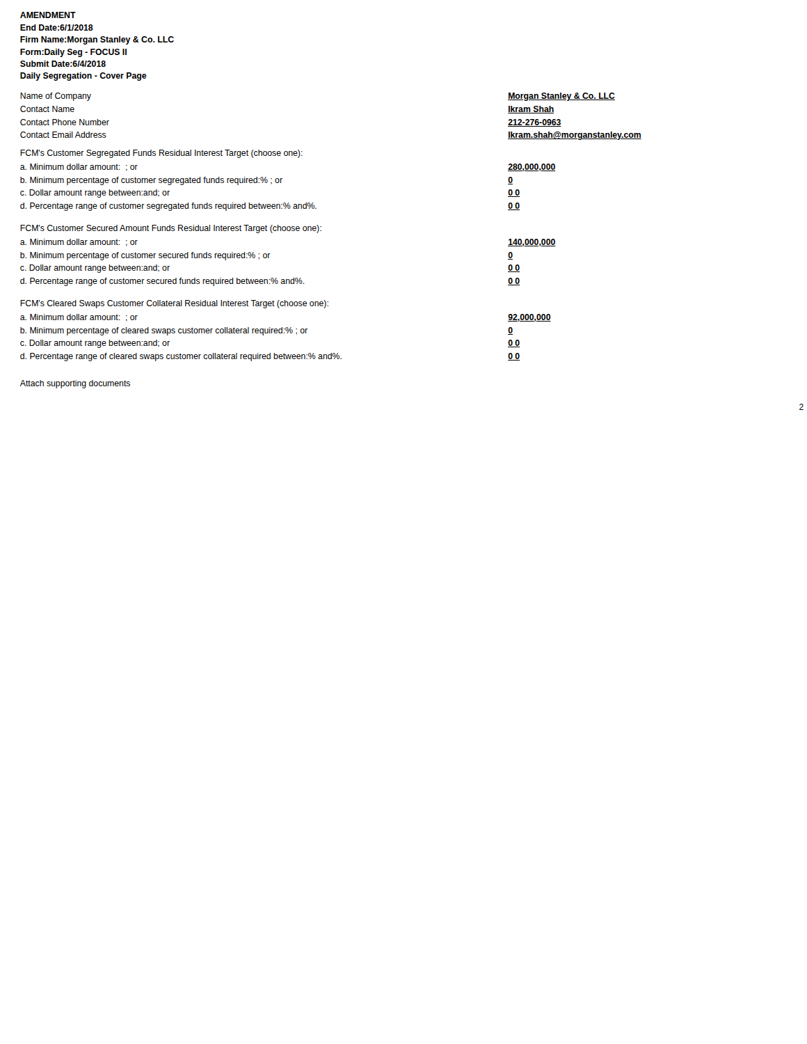AMENDMENT
End Date:6/1/2018
Firm Name:Morgan Stanley & Co. LLC
Form:Daily Seg - FOCUS II
Submit Date:6/4/2018
Daily Segregation - Cover Page
| Name of Company | Morgan Stanley & Co. LLC |
| Contact Name | Ikram Shah |
| Contact Phone Number | 212-276-0963 |
| Contact Email Address | Ikram.shah@morganstanley.com |
FCM's Customer Segregated Funds Residual Interest Target (choose one):
| a. Minimum dollar amount: ; or | 280,000,000 |
| b. Minimum percentage of customer segregated funds required:% ; or | 0 |
| c. Dollar amount range between:and; or | 0 0 |
| d. Percentage range of customer segregated funds required between:% and%. | 0 0 |
FCM's Customer Secured Amount Funds Residual Interest Target (choose one):
| a. Minimum dollar amount: ; or | 140,000,000 |
| b. Minimum percentage of customer secured funds required:% ; or | 0 |
| c. Dollar amount range between:and; or | 0 0 |
| d. Percentage range of customer secured funds required between:% and%. | 0 0 |
FCM's Cleared Swaps Customer Collateral Residual Interest Target (choose one):
| a. Minimum dollar amount: ; or | 92,000,000 |
| b. Minimum percentage of cleared swaps customer collateral required:% ; or | 0 |
| c. Dollar amount range between:and; or | 0 0 |
| d. Percentage range of cleared swaps customer collateral required between:% and%. | 0 0 |
Attach supporting documents
2